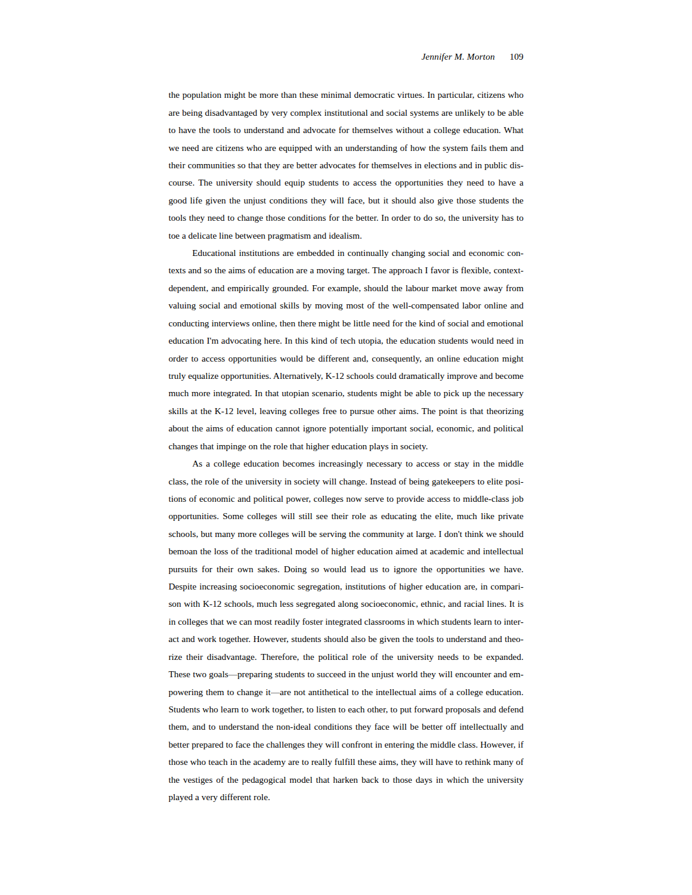Jennifer M. Morton 109
the population might be more than these minimal democratic virtues. In particular, citizens who are being disadvantaged by very complex institutional and social systems are unlikely to be able to have the tools to understand and advocate for themselves without a college education. What we need are citizens who are equipped with an understanding of how the system fails them and their communities so that they are better advocates for themselves in elections and in public discourse. The university should equip students to access the opportunities they need to have a good life given the unjust conditions they will face, but it should also give those students the tools they need to change those conditions for the better. In order to do so, the university has to toe a delicate line between pragmatism and idealism.
Educational institutions are embedded in continually changing social and economic contexts and so the aims of education are a moving target. The approach I favor is flexible, context-dependent, and empirically grounded. For example, should the labour market move away from valuing social and emotional skills by moving most of the well-compensated labor online and conducting interviews online, then there might be little need for the kind of social and emotional education I'm advocating here. In this kind of tech utopia, the education students would need in order to access opportunities would be different and, consequently, an online education might truly equalize opportunities. Alternatively, K-12 schools could dramatically improve and become much more integrated. In that utopian scenario, students might be able to pick up the necessary skills at the K-12 level, leaving colleges free to pursue other aims. The point is that theorizing about the aims of education cannot ignore potentially important social, economic, and political changes that impinge on the role that higher education plays in society.
As a college education becomes increasingly necessary to access or stay in the middle class, the role of the university in society will change. Instead of being gatekeepers to elite positions of economic and political power, colleges now serve to provide access to middle-class job opportunities. Some colleges will still see their role as educating the elite, much like private schools, but many more colleges will be serving the community at large. I don't think we should bemoan the loss of the traditional model of higher education aimed at academic and intellectual pursuits for their own sakes. Doing so would lead us to ignore the opportunities we have. Despite increasing socioeconomic segregation, institutions of higher education are, in comparison with K-12 schools, much less segregated along socioeconomic, ethnic, and racial lines. It is in colleges that we can most readily foster integrated classrooms in which students learn to interact and work together. However, students should also be given the tools to understand and theorize their disadvantage. Therefore, the political role of the university needs to be expanded. These two goals—preparing students to succeed in the unjust world they will encounter and empowering them to change it—are not antithetical to the intellectual aims of a college education. Students who learn to work together, to listen to each other, to put forward proposals and defend them, and to understand the non-ideal conditions they face will be better off intellectually and better prepared to face the challenges they will confront in entering the middle class. However, if those who teach in the academy are to really fulfill these aims, they will have to rethink many of the vestiges of the pedagogical model that harken back to those days in which the university played a very different role.